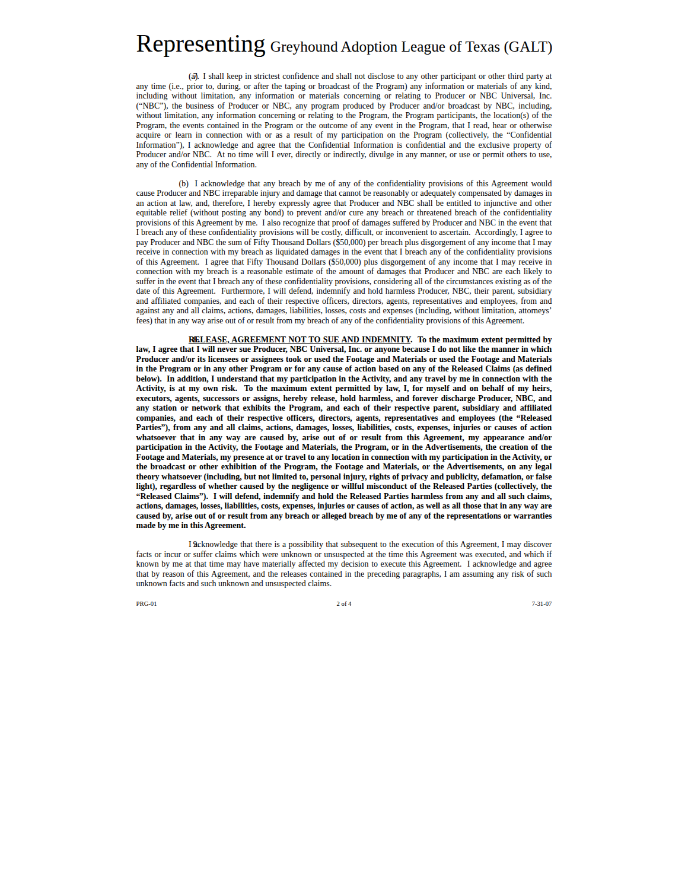Representing Greyhound Adoption League of Texas (GALT)
7.(a) I shall keep in strictest confidence and shall not disclose to any other participant or other third party at any time (i.e., prior to, during, or after the taping or broadcast of the Program) any information or materials of any kind, including without limitation, any information or materials concerning or relating to Producer or NBC Universal, Inc. (“NBC”), the business of Producer or NBC, any program produced by Producer and/or broadcast by NBC, including, without limitation, any information concerning or relating to the Program, the Program participants, the location(s) of the Program, the events contained in the Program or the outcome of any event in the Program, that I read, hear or otherwise acquire or learn in connection with or as a result of my participation on the Program (collectively, the “Confidential Information”), I acknowledge and agree that the Confidential Information is confidential and the exclusive property of Producer and/or NBC. At no time will I ever, directly or indirectly, divulge in any manner, or use or permit others to use, any of the Confidential Information.
(b) I acknowledge that any breach by me of any of the confidentiality provisions of this Agreement would cause Producer and NBC irreparable injury and damage that cannot be reasonably or adequately compensated by damages in an action at law, and, therefore, I hereby expressly agree that Producer and NBC shall be entitled to injunctive and other equitable relief (without posting any bond) to prevent and/or cure any breach or threatened breach of the confidentiality provisions of this Agreement by me. I also recognize that proof of damages suffered by Producer and NBC in the event that I breach any of these confidentiality provisions will be costly, difficult, or inconvenient to ascertain. Accordingly, I agree to pay Producer and NBC the sum of Fifty Thousand Dollars ($50,000) per breach plus disgorgement of any income that I may receive in connection with my breach as liquidated damages in the event that I breach any of the confidentiality provisions of this Agreement. I agree that Fifty Thousand Dollars ($50,000) plus disgorgement of any income that I may receive in connection with my breach is a reasonable estimate of the amount of damages that Producer and NBC are each likely to suffer in the event that I breach any of these confidentiality provisions, considering all of the circumstances existing as of the date of this Agreement. Furthermore, I will defend, indemnify and hold harmless Producer, NBC, their parent, subsidiary and affiliated companies, and each of their respective officers, directors, agents, representatives and employees, from and against any and all claims, actions, damages, liabilities, losses, costs and expenses (including, without limitation, attorneys’ fees) that in any way arise out of or result from my breach of any of the confidentiality provisions of this Agreement.
8. RELEASE, AGREEMENT NOT TO SUE AND INDEMNITY. To the maximum extent permitted by law, I agree that I will never sue Producer, NBC Universal, Inc. or anyone because I do not like the manner in which Producer and/or its licensees or assignees took or used the Footage and Materials or used the Footage and Materials in the Program or in any other Program or for any cause of action based on any of the Released Claims (as defined below). In addition, I understand that my participation in the Activity, and any travel by me in connection with the Activity, is at my own risk. To the maximum extent permitted by law, I, for myself and on behalf of my heirs, executors, agents, successors or assigns, hereby release, hold harmless, and forever discharge Producer, NBC, and any station or network that exhibits the Program, and each of their respective parent, subsidiary and affiliated companies, and each of their respective officers, directors, agents, representatives and employees (the “Released Parties”), from any and all claims, actions, damages, losses, liabilities, costs, expenses, injuries or causes of action whatsoever that in any way are caused by, arise out of or result from this Agreement, my appearance and/or participation in the Activity, the Footage and Materials, the Program, or in the Advertisements, the creation of the Footage and Materials, my presence at or travel to any location in connection with my participation in the Activity, or the broadcast or other exhibition of the Program, the Footage and Materials, or the Advertisements, on any legal theory whatsoever (including, but not limited to, personal injury, rights of privacy and publicity, defamation, or false light), regardless of whether caused by the negligence or willful misconduct of the Released Parties (collectively, the “Released Claims”). I will defend, indemnify and hold the Released Parties harmless from any and all such claims, actions, damages, losses, liabilities, costs, expenses, injuries or causes of action, as well as all those that in any way are caused by, arise out of or result from any breach or alleged breach by me of any of the representations or warranties made by me in this Agreement.
9. I acknowledge that there is a possibility that subsequent to the execution of this Agreement, I may discover facts or incur or suffer claims which were unknown or unsuspected at the time this Agreement was executed, and which if known by me at that time may have materially affected my decision to execute this Agreement. I acknowledge and agree that by reason of this Agreement, and the releases contained in the preceding paragraphs, I am assuming any risk of such unknown facts and such unknown and unsuspected claims.
PRG-01
2 of 4
7-31-07